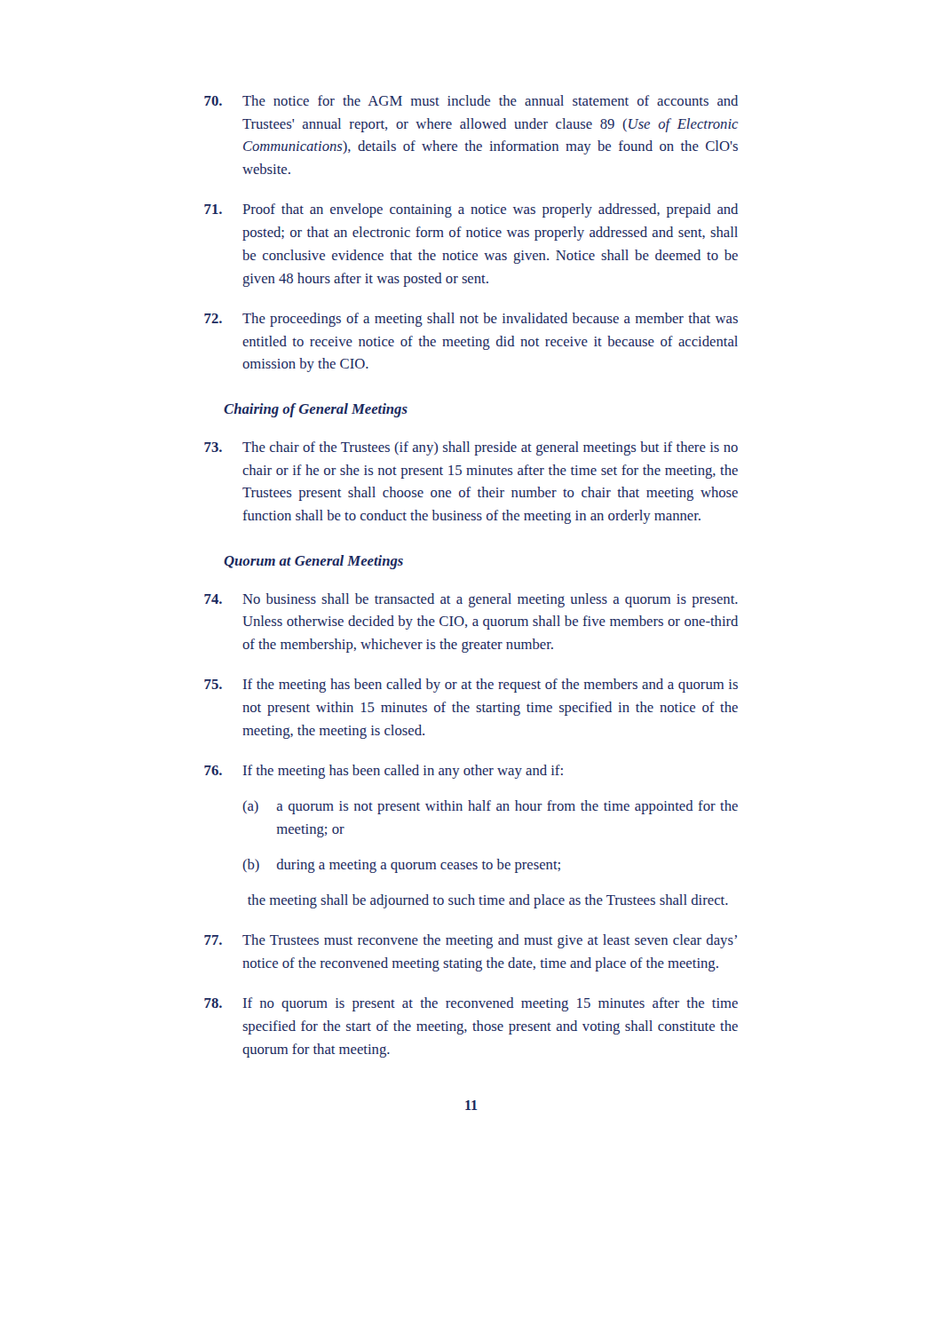70. The notice for the AGM must include the annual statement of accounts and Trustees' annual report, or where allowed under clause 89 (Use of Electronic Communications), details of where the information may be found on the ClO's website.
71. Proof that an envelope containing a notice was properly addressed, prepaid and posted; or that an electronic form of notice was properly addressed and sent, shall be conclusive evidence that the notice was given. Notice shall be deemed to be given 48 hours after it was posted or sent.
72. The proceedings of a meeting shall not be invalidated because a member that was entitled to receive notice of the meeting did not receive it because of accidental omission by the CIO.
Chairing of General Meetings
73. The chair of the Trustees (if any) shall preside at general meetings but if there is no chair or if he or she is not present 15 minutes after the time set for the meeting, the Trustees present shall choose one of their number to chair that meeting whose function shall be to conduct the business of the meeting in an orderly manner.
Quorum at General Meetings
74. No business shall be transacted at a general meeting unless a quorum is present. Unless otherwise decided by the CIO, a quorum shall be five members or one-third of the membership, whichever is the greater number.
75. If the meeting has been called by or at the request of the members and a quorum is not present within 15 minutes of the starting time specified in the notice of the meeting, the meeting is closed.
76. If the meeting has been called in any other way and if:
(a) a quorum is not present within half an hour from the time appointed for the meeting; or
(b) during a meeting a quorum ceases to be present;
the meeting shall be adjourned to such time and place as the Trustees shall direct.
77. The Trustees must reconvene the meeting and must give at least seven clear days’ notice of the reconvened meeting stating the date, time and place of the meeting.
78. If no quorum is present at the reconvened meeting 15 minutes after the time specified for the start of the meeting, those present and voting shall constitute the quorum for that meeting.
11